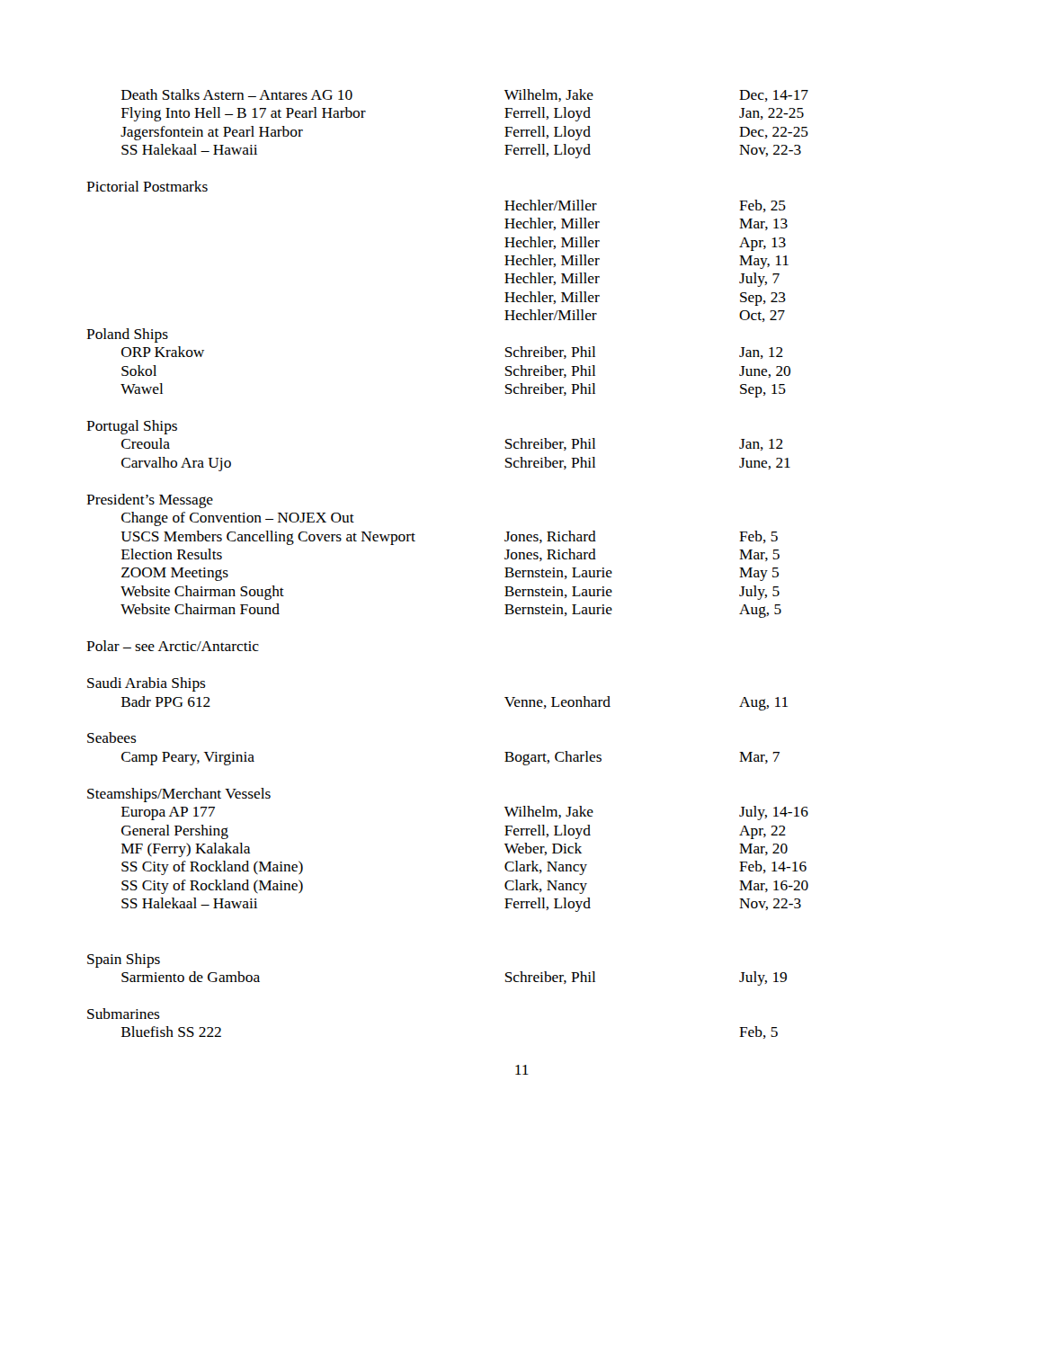| Death Stalks Astern – Antares AG 10 | Wilhelm, Jake | Dec, 14-17 |
| Flying Into Hell – B 17 at Pearl Harbor | Ferrell, Lloyd | Jan, 22-25 |
| Jagersfontein at Pearl Harbor | Ferrell, Lloyd | Dec, 22-25 |
| SS Halekaal – Hawaii | Ferrell, Lloyd | Nov, 22-3 |
| Pictorial Postmarks | | |
| | Hechler/Miller | Feb, 25 |
| | Hechler, Miller | Mar, 13 |
| | Hechler, Miller | Apr, 13 |
| | Hechler, Miller | May, 11 |
| | Hechler, Miller | July, 7 |
| | Hechler, Miller | Sep, 23 |
| | Hechler/Miller | Oct, 27 |
| Poland Ships | | |
| ORP Krakow | Schreiber, Phil | Jan, 12 |
| Sokol | Schreiber, Phil | June, 20 |
| Wawel | Schreiber, Phil | Sep, 15 |
| Portugal Ships | | |
| Creoula | Schreiber, Phil | Jan, 12 |
| Carvalho Ara Ujo | Schreiber, Phil | June, 21 |
| President’s Message | | |
| Change of Convention – NOJEX Out | | |
| USCS Members Cancelling Covers at Newport | Jones, Richard | Feb, 5 |
| Election Results | Jones, Richard | Mar, 5 |
| ZOOM Meetings | Bernstein, Laurie | May 5 |
| Website Chairman Sought | Bernstein, Laurie | July, 5 |
| Website Chairman Found | Bernstein, Laurie | Aug, 5 |
| Polar – see Arctic/Antarctic | | |
| Saudi Arabia Ships | | |
| Badr PPG 612 | Venne, Leonhard | Aug, 11 |
| Seabees | | |
| Camp Peary, Virginia | Bogart, Charles | Mar, 7 |
| Steamships/Merchant Vessels | | |
| Europa AP 177 | Wilhelm, Jake | July, 14-16 |
| General Pershing | Ferrell, Lloyd | Apr, 22 |
| MF (Ferry) Kalakala | Weber, Dick | Mar, 20 |
| SS City of Rockland (Maine) | Clark, Nancy | Feb, 14-16 |
| SS City of Rockland (Maine) | Clark, Nancy | Mar, 16-20 |
| SS Halekaal – Hawaii | Ferrell, Lloyd | Nov, 22-3 |
| Spain Ships | | |
| Sarmiento de Gamboa | Schreiber, Phil | July, 19 |
| Submarines | | |
| Bluefish SS 222 | | Feb, 5 |
11